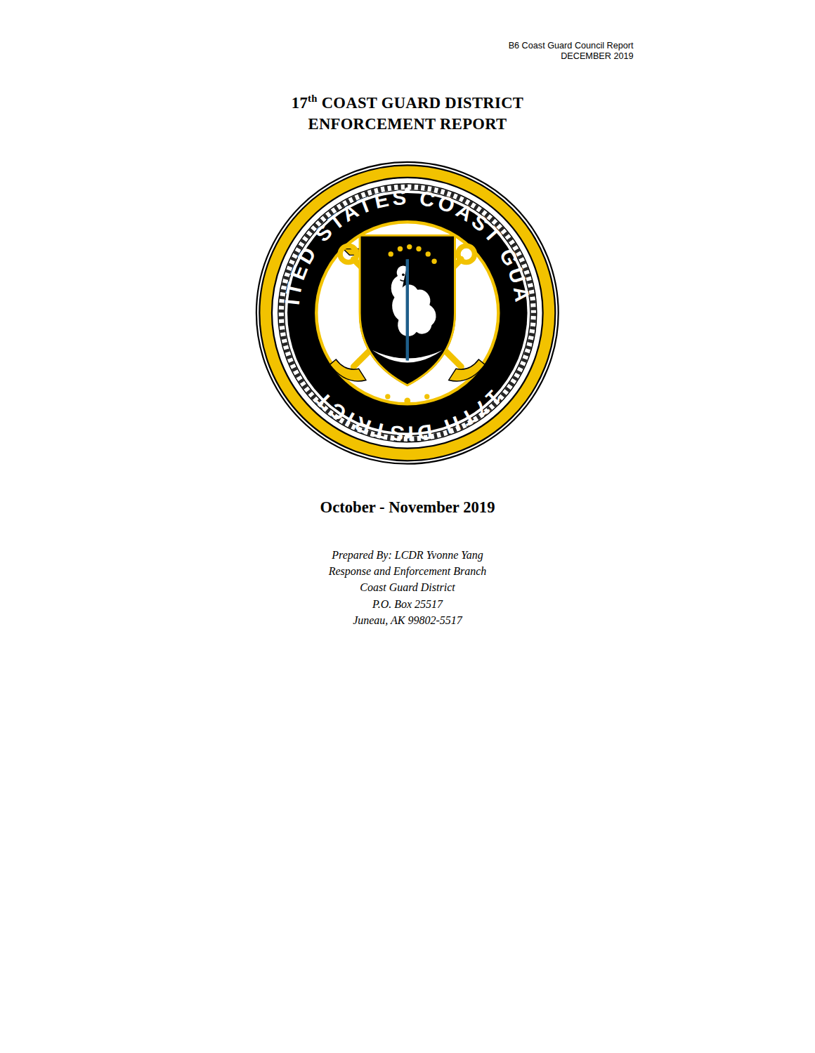B6 Coast Guard Council Report
DECEMBER 2019
17th COAST GUARD DISTRICT
ENFORCEMENT REPORT
UNITED STATES COAST GUARD 17TH DISTRICT
October - November 2019
Prepared By: LCDR Yvonne Yang
Response and Enforcement Branch
Coast Guard District
P.O. Box 25517
Juneau, AK 99802-5517